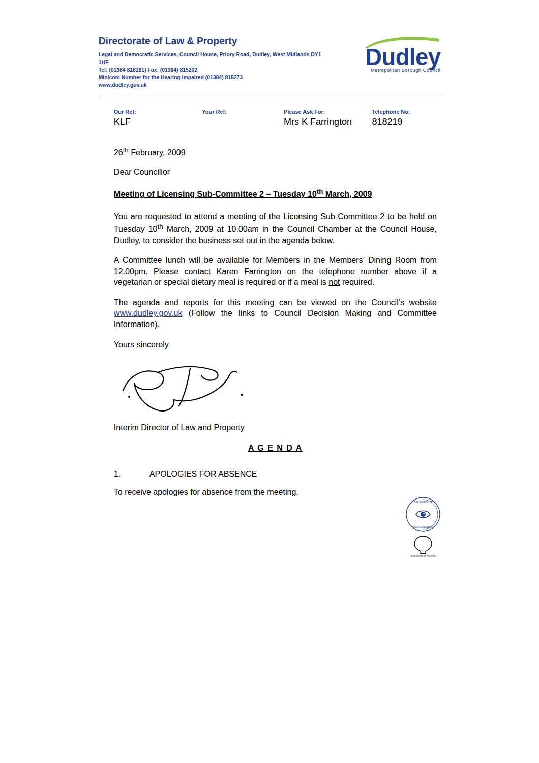Directorate of Law & Property
Legal and Democratic Services, Council House, Priory Road, Dudley, West Midlands DY1 1HF
Tel: (01384 818181) Fax: (01384) 815202
Minicom Number for the Hearing Impaired (01384) 815273
www.dudley.gov.uk
Dudley Metropolitan Borough Council
| Our Ref: | Your Ref: | Please Ask For: | Telephone No: |
| KLF | | Mrs K Farrington | 818219 |
26th February, 2009
Dear Councillor
Meeting of Licensing Sub-Committee 2 – Tuesday 10th March, 2009
You are requested to attend a meeting of the Licensing Sub-Committee 2 to be held on Tuesday 10th March, 2009 at 10.00am in the Council Chamber at the Council House, Dudley, to consider the business set out in the agenda below.
A Committee lunch will be available for Members in the Members’ Dining Room from 12.00pm. Please contact Karen Farrington on the telephone number above if a vegetarian or special dietary meal is required or if a meal is not required.
The agenda and reports for this meeting can be viewed on the Council’s website www.dudley.gov.uk (Follow the links to Council Decision Making and Committee Information).
Yours sincerely
Interim Director of Law and Property
A G E N D A
1.
APOLOGIES FOR ABSENCE
To receive apologies for absence from the meeting.
THE SYMBOL OF VISUAL DISABILITY INVESTORS IN PEOPLE